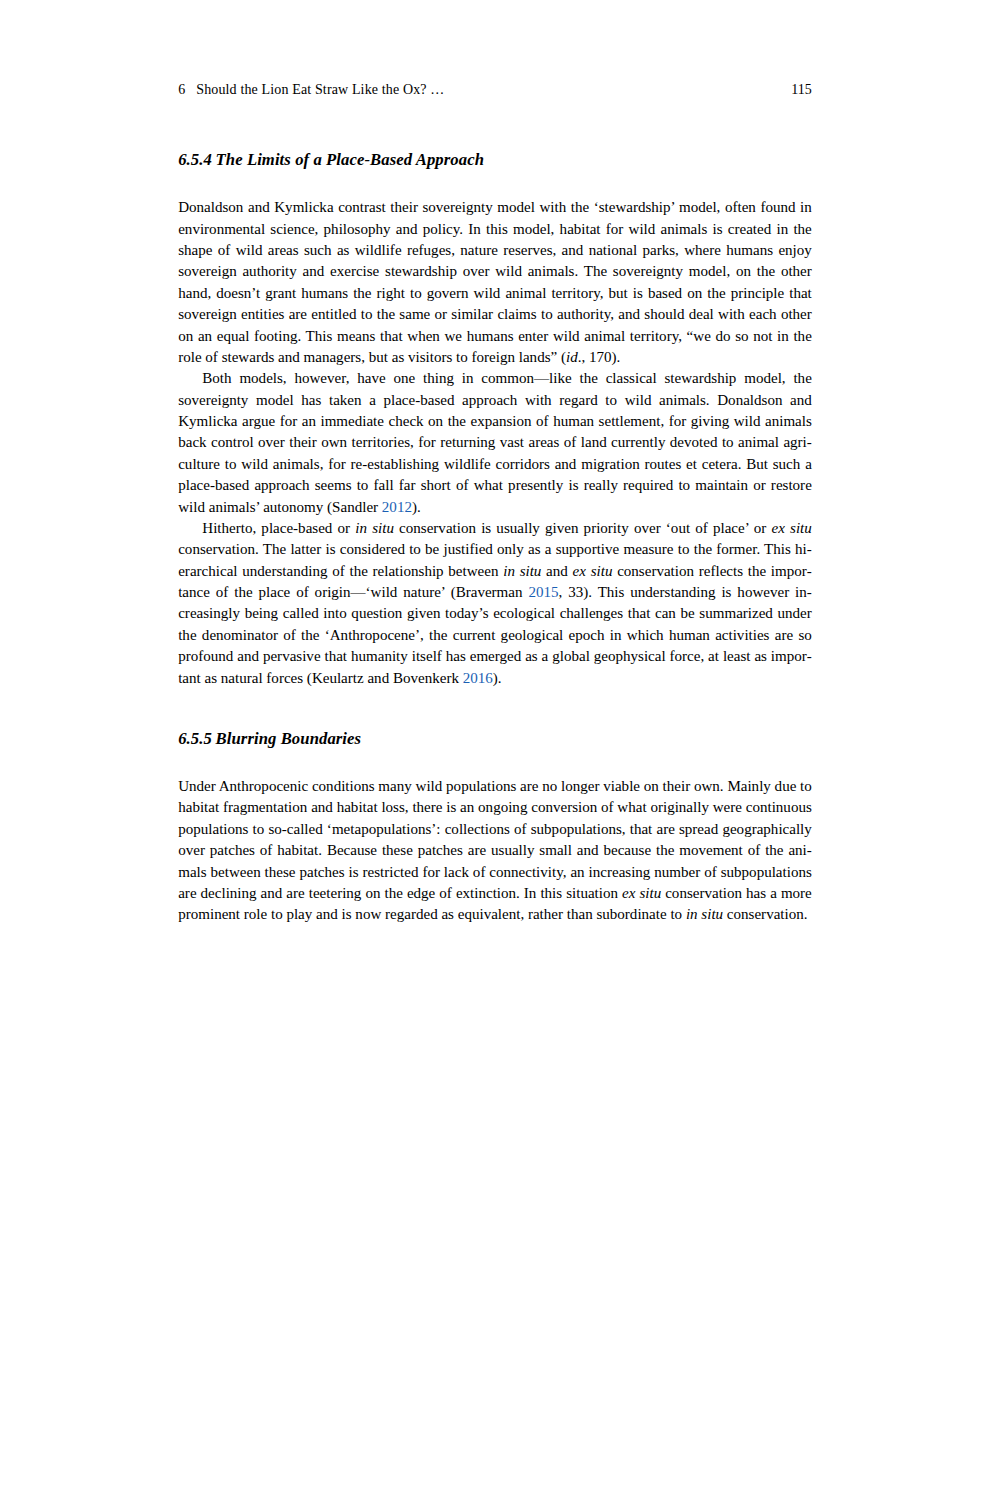6 Should the Lion Eat Straw Like the Ox? …
115
6.5.4 The Limits of a Place-Based Approach
Donaldson and Kymlicka contrast their sovereignty model with the ‘stewardship’ model, often found in environmental science, philosophy and policy. In this model, habitat for wild animals is created in the shape of wild areas such as wildlife refuges, nature reserves, and national parks, where humans enjoy sovereign authority and exercise stewardship over wild animals. The sovereignty model, on the other hand, doesn’t grant humans the right to govern wild animal territory, but is based on the principle that sovereign entities are entitled to the same or similar claims to authority, and should deal with each other on an equal footing. This means that when we humans enter wild animal territory, “we do so not in the role of stewards and managers, but as visitors to foreign lands” (id., 170).
Both models, however, have one thing in common—like the classical stewardship model, the sovereignty model has taken a place-based approach with regard to wild animals. Donaldson and Kymlicka argue for an immediate check on the expansion of human settlement, for giving wild animals back control over their own territories, for returning vast areas of land currently devoted to animal agriculture to wild animals, for re-establishing wildlife corridors and migration routes et cetera. But such a place-based approach seems to fall far short of what presently is really required to maintain or restore wild animals’ autonomy (Sandler 2012).
Hitherto, place-based or in situ conservation is usually given priority over ‘out of place’ or ex situ conservation. The latter is considered to be justified only as a supportive measure to the former. This hierarchical understanding of the relationship between in situ and ex situ conservation reflects the importance of the place of origin—‘wild nature’ (Braverman 2015, 33). This understanding is however increasingly being called into question given today’s ecological challenges that can be summarized under the denominator of the ‘Anthropocene’, the current geological epoch in which human activities are so profound and pervasive that humanity itself has emerged as a global geophysical force, at least as important as natural forces (Keulartz and Bovenkerk 2016).
6.5.5 Blurring Boundaries
Under Anthropocenic conditions many wild populations are no longer viable on their own. Mainly due to habitat fragmentation and habitat loss, there is an ongoing conversion of what originally were continuous populations to so-called ‘metapopulations’: collections of subpopulations, that are spread geographically over patches of habitat. Because these patches are usually small and because the movement of the animals between these patches is restricted for lack of connectivity, an increasing number of subpopulations are declining and are teetering on the edge of extinction. In this situation ex situ conservation has a more prominent role to play and is now regarded as equivalent, rather than subordinate to in situ conservation.